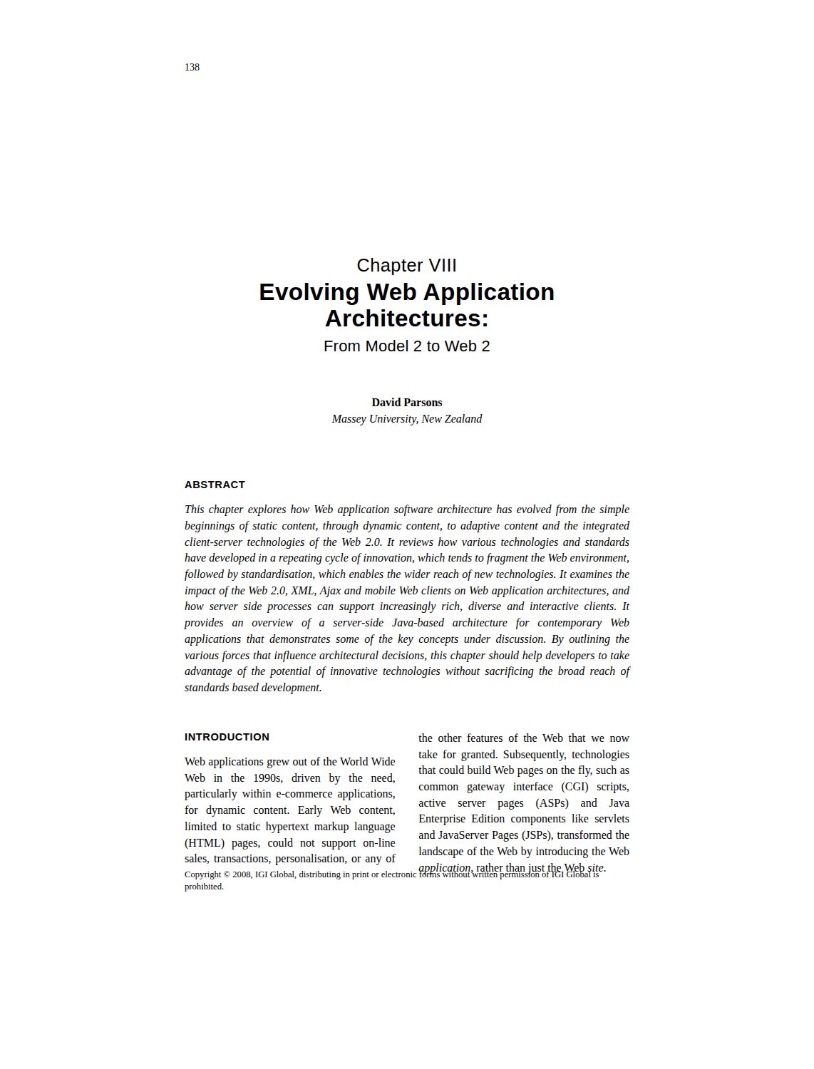138
Chapter VIII
Evolving Web Application Architectures:
From Model 2 to Web 2
David Parsons
Massey University, New Zealand
ABSTRACT
This chapter explores how Web application software architecture has evolved from the simple beginnings of static content, through dynamic content, to adaptive content and the integrated client-server technologies of the Web 2.0. It reviews how various technologies and standards have developed in a repeating cycle of innovation, which tends to fragment the Web environment, followed by standardisation, which enables the wider reach of new technologies. It examines the impact of the Web 2.0, XML, Ajax and mobile Web clients on Web application architectures, and how server side processes can support increasingly rich, diverse and interactive clients. It provides an overview of a server-side Java-based architecture for contemporary Web applications that demonstrates some of the key concepts under discussion. By outlining the various forces that influence architectural decisions, this chapter should help developers to take advantage of the potential of innovative technologies without sacrificing the broad reach of standards based development.
INTRODUCTION
Web applications grew out of the World Wide Web in the 1990s, driven by the need, particularly within e-commerce applications, for dynamic content. Early Web content, limited to static hypertext markup language (HTML) pages, could not support on-line sales, transactions, personalisation, or any of the other features of the Web that we now take for granted. Subsequently, technologies that could build Web pages on the fly, such as common gateway interface (CGI) scripts, active server pages (ASPs) and Java Enterprise Edition components like servlets and JavaServer Pages (JSPs), transformed the landscape of the Web by introducing the Web application, rather than just the Web site.
Copyright © 2008, IGI Global, distributing in print or electronic forms without written permission of IGI Global is prohibited.